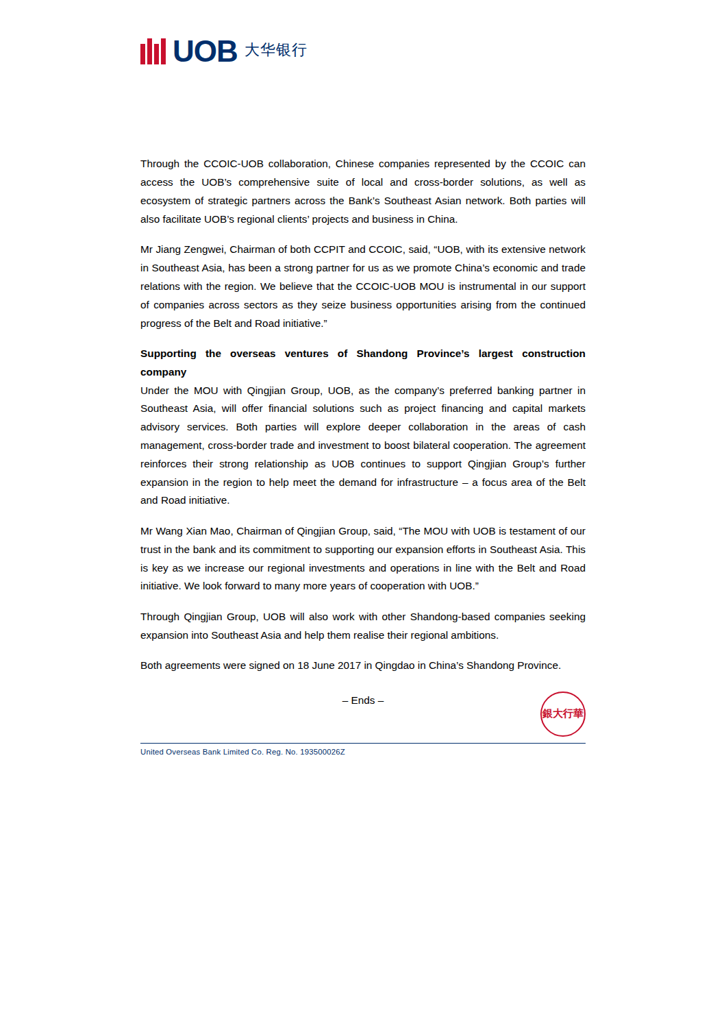UOB
大华银行
Through the CCOIC-UOB collaboration, Chinese companies represented by the CCOIC can access the UOB’s comprehensive suite of local and cross-border solutions, as well as ecosystem of strategic partners across the Bank’s Southeast Asian network. Both parties will also facilitate UOB’s regional clients’ projects and business in China.
Mr Jiang Zengwei, Chairman of both CCPIT and CCOIC, said, “UOB, with its extensive network in Southeast Asia, has been a strong partner for us as we promote China’s economic and trade relations with the region. We believe that the CCOIC-UOB MOU is instrumental in our support of companies across sectors as they seize business opportunities arising from the continued progress of the Belt and Road initiative.”
Supporting the overseas ventures of Shandong Province’s largest construction company
Under the MOU with Qingjian Group, UOB, as the company’s preferred banking partner in Southeast Asia, will offer financial solutions such as project financing and capital markets advisory services. Both parties will explore deeper collaboration in the areas of cash management, cross-border trade and investment to boost bilateral cooperation. The agreement reinforces their strong relationship as UOB continues to support Qingjian Group’s further expansion in the region to help meet the demand for infrastructure – a focus area of the Belt and Road initiative.
Mr Wang Xian Mao, Chairman of Qingjian Group, said, “The MOU with UOB is testament of our trust in the bank and its commitment to supporting our expansion efforts in Southeast Asia. This is key as we increase our regional investments and operations in line with the Belt and Road initiative. We look forward to many more years of cooperation with UOB.”
Through Qingjian Group, UOB will also work with other Shandong-based companies seeking expansion into Southeast Asia and help them realise their regional ambitions.
Both agreements were signed on 18 June 2017 in Qingdao in China’s Shandong Province.
– Ends –
銀大 行華
United Overseas Bank Limited Co. Reg. No. 193500026Z